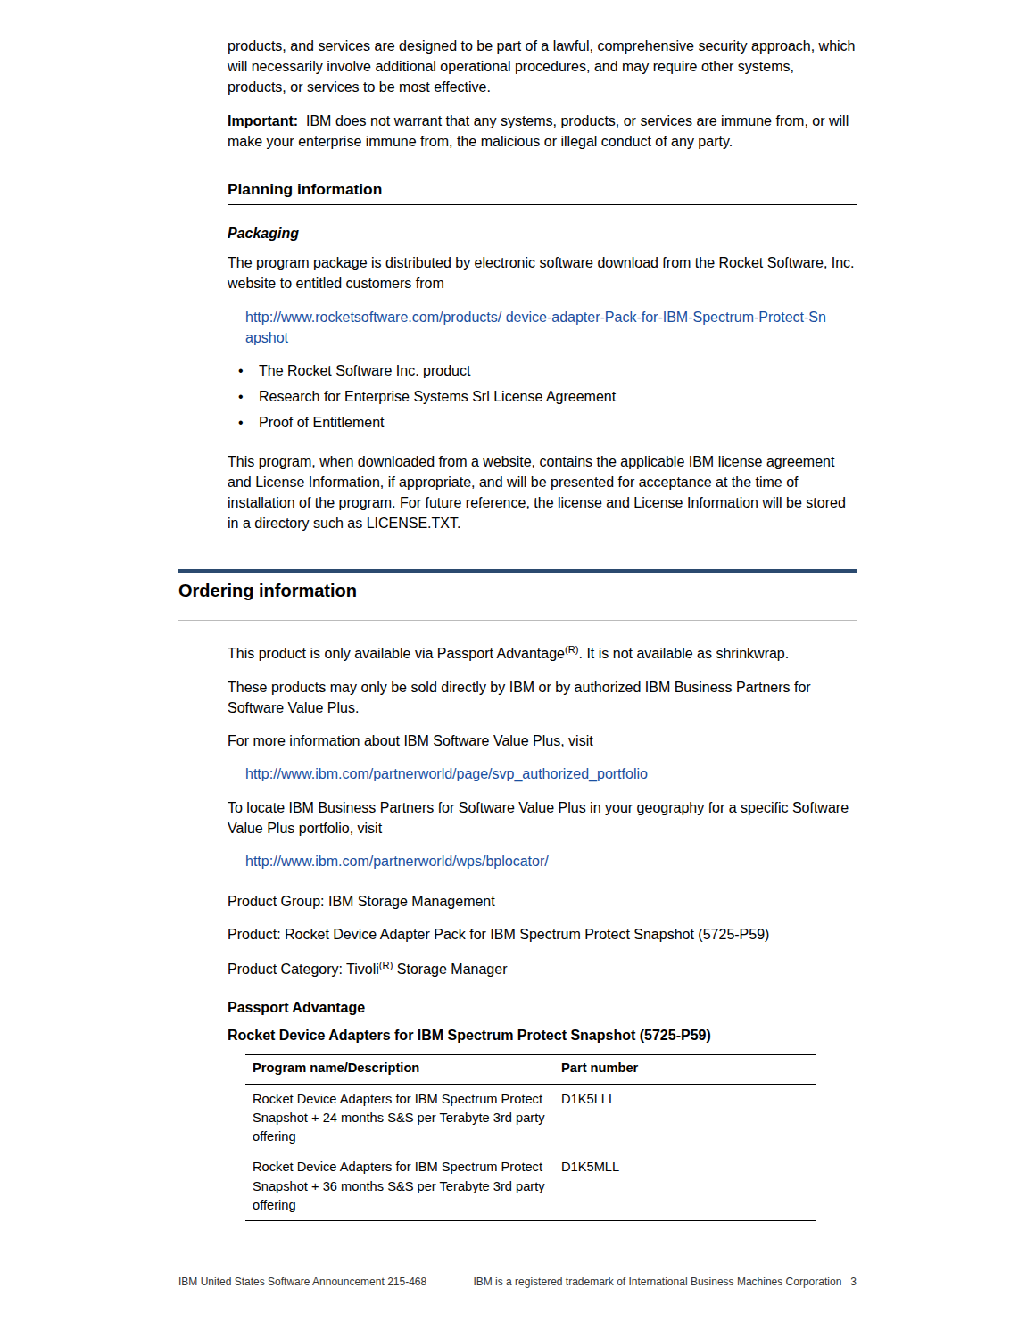products, and services are designed to be part of a lawful, comprehensive security approach, which will necessarily involve additional operational procedures, and may require other systems, products, or services to be most effective.
Important: IBM does not warrant that any systems, products, or services are immune from, or will make your enterprise immune from, the malicious or illegal conduct of any party.
Planning information
Packaging
The program package is distributed by electronic software download from the Rocket Software, Inc. website to entitled customers from
http://www.rocketsoftware.com/products/ device-adapter-Pack-for-IBM-Spectrum-Protect-Sn apshot
The Rocket Software Inc. product
Research for Enterprise Systems Srl License Agreement
Proof of Entitlement
This program, when downloaded from a website, contains the applicable IBM license agreement and License Information, if appropriate, and will be presented for acceptance at the time of installation of the program. For future reference, the license and License Information will be stored in a directory such as LICENSE.TXT.
Ordering information
This product is only available via Passport Advantage(R). It is not available as shrinkwrap.
These products may only be sold directly by IBM or by authorized IBM Business Partners for Software Value Plus.
For more information about IBM Software Value Plus, visit
http://www.ibm.com/partnerworld/page/svp_authorized_portfolio
To locate IBM Business Partners for Software Value Plus in your geography for a specific Software Value Plus portfolio, visit
http://www.ibm.com/partnerworld/wps/bplocator/
Product Group: IBM Storage Management
Product: Rocket Device Adapter Pack for IBM Spectrum Protect Snapshot (5725-P59)
Product Category: Tivoli(R) Storage Manager
Passport Advantage
Rocket Device Adapters for IBM Spectrum Protect Snapshot (5725-P59)
| Program name/Description | Part number |
| --- | --- |
| Rocket Device Adapters for IBM Spectrum Protect Snapshot + 24 months S&S per Terabyte 3rd party offering | D1K5LLL |
| Rocket Device Adapters for IBM Spectrum Protect Snapshot + 36 months S&S per Terabyte 3rd party offering | D1K5MLL |
IBM United States Software Announcement 215-468
IBM is a registered trademark of International Business Machines Corporation3